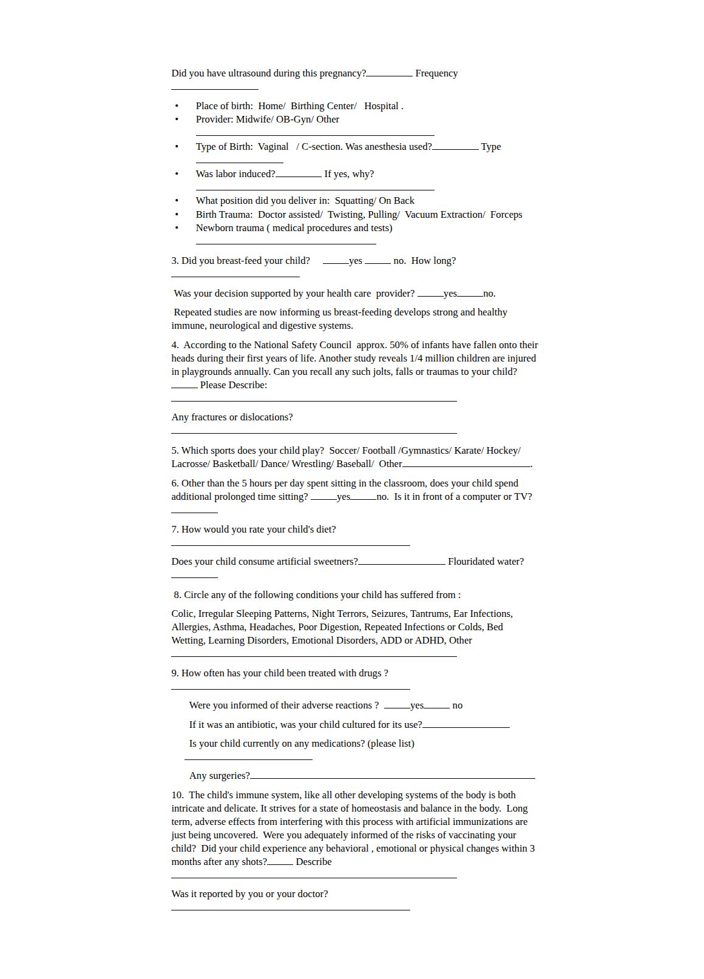Did you have ultrasound during this pregnancy? Frequency
Place of birth: Home/ Birthing Center/ Hospital .
Provider: Midwife/ OB-Gyn/ Other
Type of Birth: Vaginal / C-section. Was anesthesia used? Type
Was labor induced? If yes, why?
What position did you deliver in: Squatting/ On Back
Birth Trauma: Doctor assisted/ Twisting, Pulling/ Vacuum Extraction/ Forceps
Newborn trauma ( medical procedures and tests)
3. Did you breast-feed your child? yes no. How long?
Was your decision supported by your health care provider? yes no.
Repeated studies are now informing us breast-feeding develops strong and healthy immune, neurological and digestive systems.
4. According to the National Safety Council approx. 50% of infants have fallen onto their heads during their first years of life. Another study reveals 1/4 million children are injured in playgrounds annually. Can you recall any such jolts, falls or traumas to your child? Please Describe:
Any fractures or dislocations?
5. Which sports does your child play? Soccer/ Football /Gymnastics/ Karate/ Hockey/ Lacrosse/ Basketball/ Dance/ Wrestling/ Baseball/ Other .
6. Other than the 5 hours per day spent sitting in the classroom, does your child spend additional prolonged time sitting? yes no. Is it in front of a computer or TV?
7. How would you rate your child's diet?
Does your child consume artificial sweetners? Flouridated water?
8. Circle any of the following conditions your child has suffered from :
Colic, Irregular Sleeping Patterns, Night Terrors, Seizures, Tantrums, Ear Infections, Allergies, Asthma, Headaches, Poor Digestion, Repeated Infections or Colds, Bed Wetting, Learning Disorders, Emotional Disorders, ADD or ADHD, Other
9. How often has your child been treated with drugs ?
Were you informed of their adverse reactions ? yes no
If it was an antibiotic, was your child cultured for its use?
Is your child currently on any medications? (please list)
Any surgeries?
10. The child's immune system, like all other developing systems of the body is both intricate and delicate. It strives for a state of homeostasis and balance in the body. Long term, adverse effects from interfering with this process with artificial immunizations are just being uncovered. Were you adequately informed of the risks of vaccinating your child? Did your child experience any behavioral , emotional or physical changes within 3 months after any shots? Describe
Was it reported by you or your doctor?